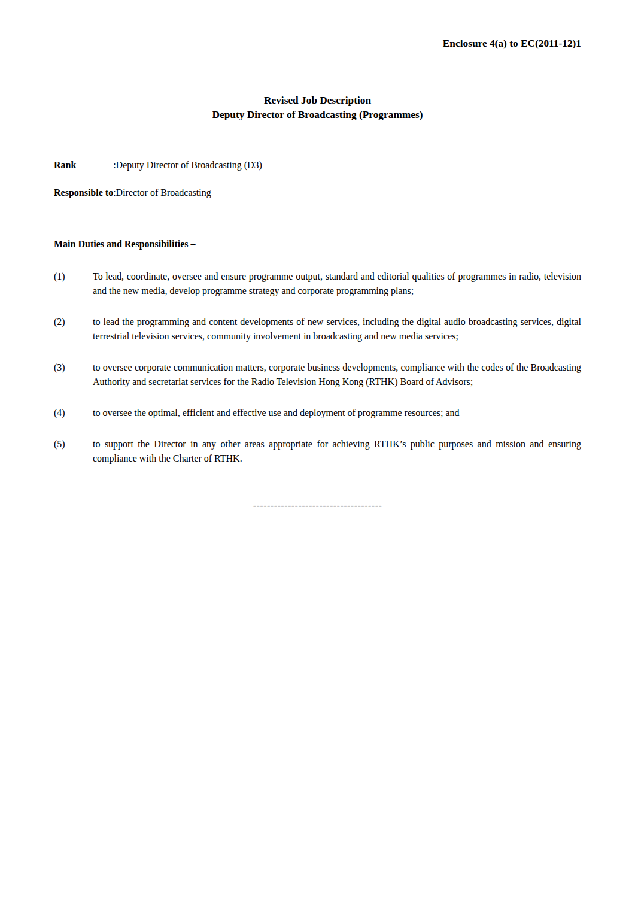Enclosure 4(a) to EC(2011-12)1
Revised Job Description
Deputy Director of Broadcasting (Programmes)
| Rank | : | Deputy Director of Broadcasting (D3) |
| Responsible to | : | Director of Broadcasting |
Main Duties and Responsibilities –
To lead, coordinate, oversee and ensure programme output, standard and editorial qualities of programmes in radio, television and the new media, develop programme strategy and corporate programming plans;
to lead the programming and content developments of new services, including the digital audio broadcasting services, digital terrestrial television services, community involvement in broadcasting and new media services;
to oversee corporate communication matters, corporate business developments, compliance with the codes of the Broadcasting Authority and secretariat services for the Radio Television Hong Kong (RTHK) Board of Advisors;
to oversee the optimal, efficient and effective use and deployment of programme resources; and
to support the Director in any other areas appropriate for achieving RTHK’s public purposes and mission and ensuring compliance with the Charter of RTHK.
-------------------------------------